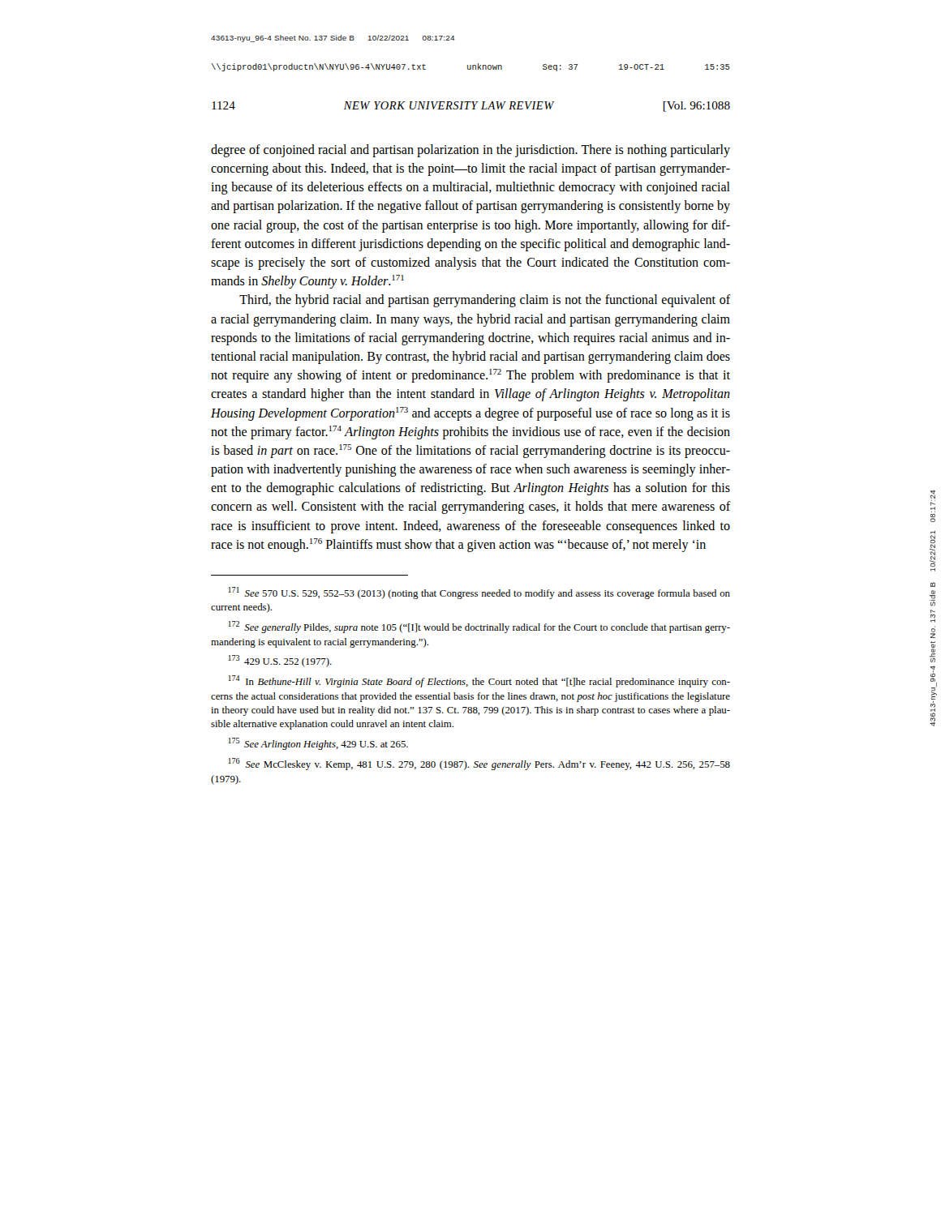43613-nyu_96-4 Sheet No. 137 Side B 10/22/2021 08:17:24
43613-nyu_96-4 Sheet No. 137 Side B 10/22/2021 08:17:24
\\jciprod01\productn\N\NYU\96-4\NYU407.txt unknown Seq: 37 19-OCT-21 15:35
1124 New York University Law Review [Vol. 96:1088
degree of conjoined racial and partisan polarization in the jurisdiction. There is nothing particularly concerning about this. Indeed, that is the point—to limit the racial impact of partisan gerrymandering because of its deleterious effects on a multiracial, multiethnic democracy with conjoined racial and partisan polarization. If the negative fallout of partisan gerrymandering is consistently borne by one racial group, the cost of the partisan enterprise is too high. More importantly, allowing for different outcomes in different jurisdictions depending on the specific political and demographic landscape is precisely the sort of customized analysis that the Court indicated the Constitution commands in Shelby County v. Holder.171
Third, the hybrid racial and partisan gerrymandering claim is not the functional equivalent of a racial gerrymandering claim. In many ways, the hybrid racial and partisan gerrymandering claim responds to the limitations of racial gerrymandering doctrine, which requires racial animus and intentional racial manipulation. By contrast, the hybrid racial and partisan gerrymandering claim does not require any showing of intent or predominance.172 The problem with predominance is that it creates a standard higher than the intent standard in Village of Arlington Heights v. Metropolitan Housing Development Corporation173 and accepts a degree of purposeful use of race so long as it is not the primary factor.174 Arlington Heights prohibits the invidious use of race, even if the decision is based in part on race.175 One of the limitations of racial gerrymandering doctrine is its preoccupation with inadvertently punishing the awareness of race when such awareness is seemingly inherent to the demographic calculations of redistricting. But Arlington Heights has a solution for this concern as well. Consistent with the racial gerrymandering cases, it holds that mere awareness of race is insufficient to prove intent. Indeed, awareness of the foreseeable consequences linked to race is not enough.176 Plaintiffs must show that a given action was “‘because of,’ not merely ‘in
171 See 570 U.S. 529, 552–53 (2013) (noting that Congress needed to modify and assess its coverage formula based on current needs).
172 See generally Pildes, supra note 105 (“[I]t would be doctrinally radical for the Court to conclude that partisan gerrymandering is equivalent to racial gerrymandering.”).
173 429 U.S. 252 (1977).
174 In Bethune-Hill v. Virginia State Board of Elections, the Court noted that “[t]he racial predominance inquiry concerns the actual considerations that provided the essential basis for the lines drawn, not post hoc justifications the legislature in theory could have used but in reality did not.” 137 S. Ct. 788, 799 (2017). This is in sharp contrast to cases where a plausible alternative explanation could unravel an intent claim.
175 See Arlington Heights, 429 U.S. at 265.
176 See McCleskey v. Kemp, 481 U.S. 279, 280 (1987). See generally Pers. Adm’r v. Feeney, 442 U.S. 256, 257–58 (1979).